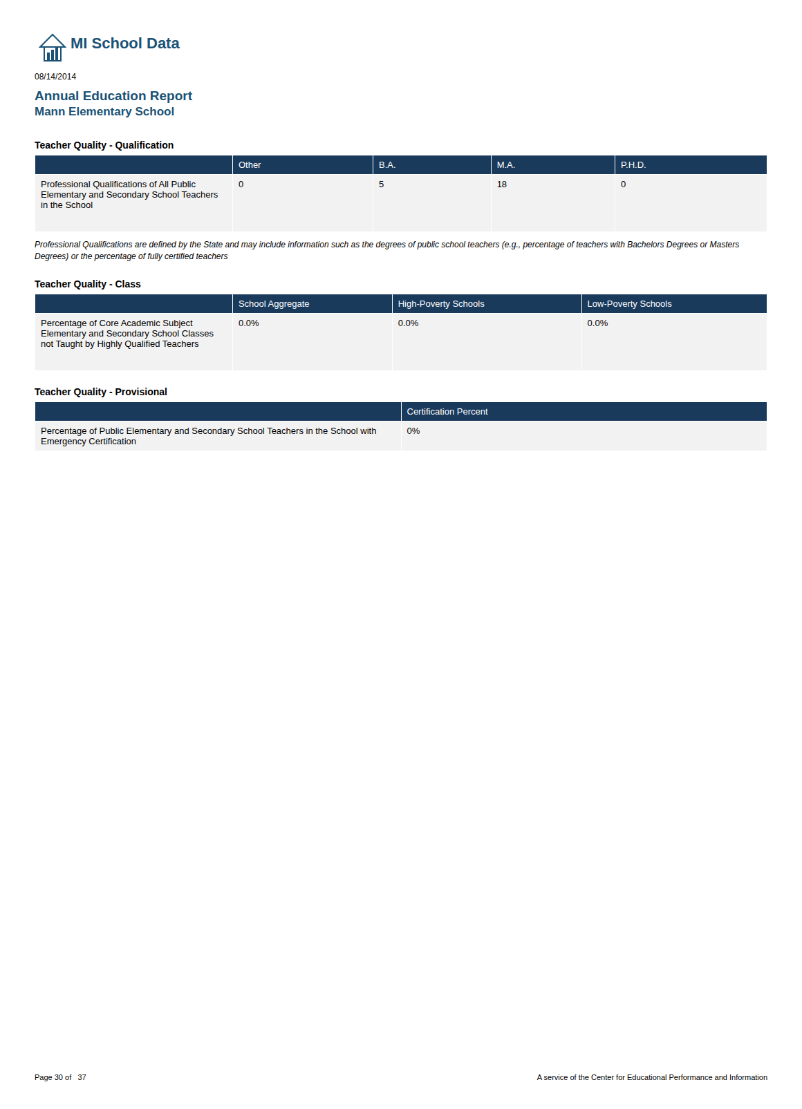MI School Data
08/14/2014
Annual Education Report
Mann Elementary School
Teacher Quality - Qualification
| | Other | B.A. | M.A. | P.H.D. |
| --- | --- | --- | --- | --- |
| Professional Qualifications of All Public Elementary and Secondary School Teachers in the School | 0 | 5 | 18 | 0 |
Professional Qualifications are defined by the State and may include information such as the degrees of public school teachers (e.g., percentage of teachers with Bachelors Degrees or Masters Degrees) or the percentage of fully certified teachers
Teacher Quality - Class
| | School Aggregate | High-Poverty Schools | Low-Poverty Schools |
| --- | --- | --- | --- |
| Percentage of Core Academic Subject Elementary and Secondary School Classes not Taught by Highly Qualified Teachers | 0.0% | 0.0% | 0.0% |
Teacher Quality - Provisional
| | Certification Percent |
| --- | --- |
| Percentage of Public Elementary and Secondary School Teachers in the School with Emergency Certification | 0% |
Page 30 of 37
A service of the Center for Educational Performance and Information